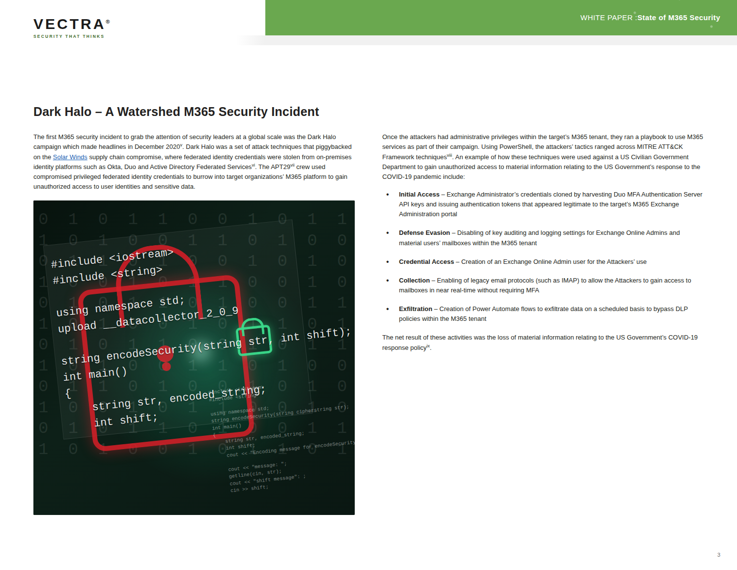WHITE PAPER : State of M365 Security
VECTRA®
SECURITY THAT THINKS
Dark Halo – A Watershed M365 Security Incident
The first M365 security incident to grab the attention of security leaders at a global scale was the Dark Halo campaign which made headlines in December 2020v. Dark Halo was a set of attack techniques that piggybacked on the Solar Winds supply chain compromise, where federated identity credentials were stolen from on-premises identity platforms such as Okta, Duo and Active Directory Federated Servicesvi. The APT29vii crew used compromised privileged federated identity credentials to burrow into target organizations’ M365 platform to gain unauthorized access to user identities and sensitive data.
0 1 0 1 1 0 0 1 0 1 1 0 1 0 0 1 0 1 1 0 1 0 0 1 1 0 1 0 0 1 0 1 1 0 0 1 0 1 1 0 1 0 0 1 0 1 0 1 1 0 1 0 0 1 1 0 0 1 0 1 1 0 0 1 0 1 0 1 1 0 1 0 0 1 0 1 1 0 1 0 0 1 1 0 0 1 0 1 0 1 1 0 1 0 0 1 0 1 1 0 1 0 0 1 1 0 0 1 0 1 0 1 1 0 0 1 0 1 1 0 1 0 0 1 0 1 1 0 1 0 0 1 1 0 1 0 0 1 0 1 1 0 0 1 0 1 1 0 1 0 0 1 0 1 0 1 1 0 1 0 0 1 1 0 0 1 0 1 1 0 0 1 0 1 0 1 1 0 1 0 0 1 0 1 1 0 1 0 0 1 1 0 0 1 0 1 0 1 1 0 1 0 0 1 0 1 1 0 1 0 0 1 1 0 0 1
#include <iostream> #include <string> using namespace std; upload __datacollector_2_0_9 string encodeSecurity(string str, int shift); int main() { string str, encoded_string; int shift;
#include <iostream> #include <string> using namespace std; string encodeSecurity(string cipherstring str); int main() { string str, encoded_string; int shift; cout << "Encoding message for encodeSecurity"; cout << "message: "; getline(cin, str); cout << "shift message": ; cin >> shift;
Once the attackers had administrative privileges within the target’s M365 tenant, they ran a playbook to use M365 services as part of their campaign. Using PowerShell, the attackers’ tactics ranged across MITRE ATT&CK Framework techniquesviii. An example of how these techniques were used against a US Civilian Government Department to gain unauthorized access to material information relating to the US Government’s response to the COVID-19 pandemic include:
Initial Access – Exchange Administrator’s credentials cloned by harvesting Duo MFA Authentication Server API keys and issuing authentication tokens that appeared legitimate to the target’s M365 Exchange Administration portal
Defense Evasion – Disabling of key auditing and logging settings for Exchange Online Admins and material users’ mailboxes within the M365 tenant
Credential Access – Creation of an Exchange Online Admin user for the Attackers’ use
Collection – Enabling of legacy email protocols (such as IMAP) to allow the Attackers to gain access to mailboxes in near real-time without requiring MFA
Exfiltration – Creation of Power Automate flows to exfiltrate data on a scheduled basis to bypass DLP policies within the M365 tenant
The net result of these activities was the loss of material information relating to the US Government’s COVID-19 response policyix.
3